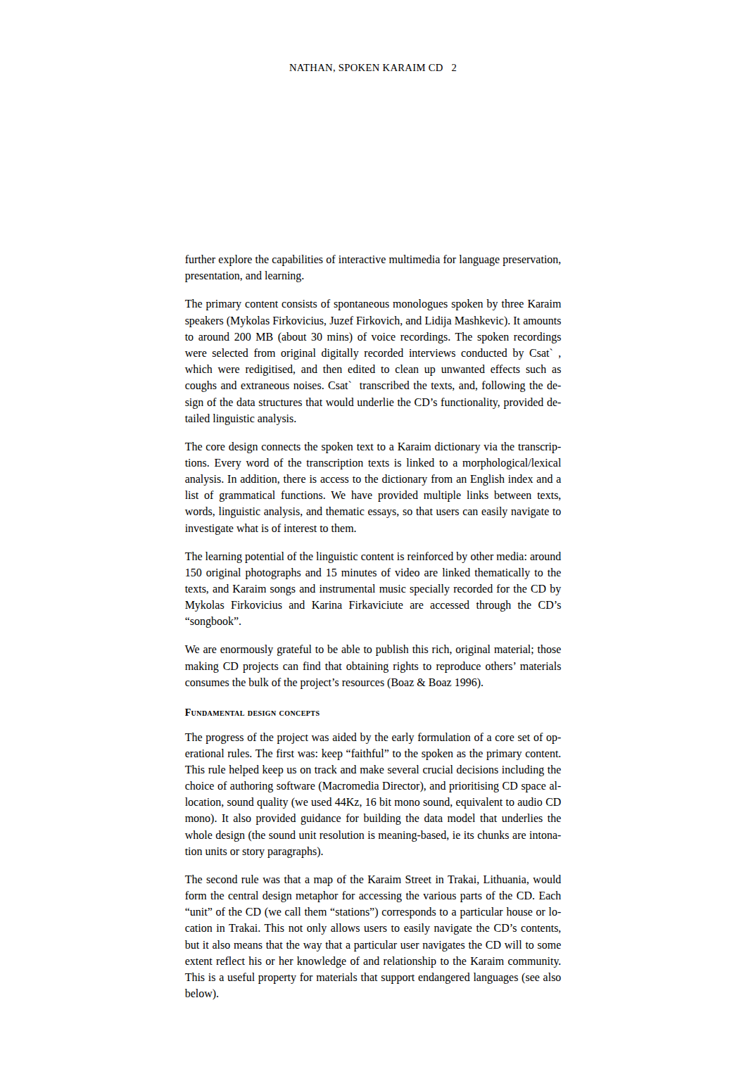NATHAN, SPOKEN KARAIM CD 2
further explore the capabilities of interactive multimedia for language preservation, presentation, and learning.
The primary content consists of spontaneous monologues spoken by three Karaim speakers (Mykolas Firkovicius, Juzef Firkovich, and Lidija Mashkevic). It amounts to around 200 MB (about 30 mins) of voice recordings. The spoken recordings were selected from original digitally recorded interviews conducted by Csat` , which were redigitised, and then edited to clean up unwanted effects such as coughs and extraneous noises. Csat` transcribed the texts, and, following the design of the data structures that would underlie the CD’s functionality, provided detailed linguistic analysis.
The core design connects the spoken text to a Karaim dictionary via the transcriptions. Every word of the transcription texts is linked to a morphological/lexical analysis. In addition, there is access to the dictionary from an English index and a list of grammatical functions. We have provided multiple links between texts, words, linguistic analysis, and thematic essays, so that users can easily navigate to investigate what is of interest to them.
The learning potential of the linguistic content is reinforced by other media: around 150 original photographs and 15 minutes of video are linked thematically to the texts, and Karaim songs and instrumental music specially recorded for the CD by Mykolas Firkovicius and Karina Firkaviciute are accessed through the CD’s “songbook”.
We are enormously grateful to be able to publish this rich, original material; those making CD projects can find that obtaining rights to reproduce others’ materials consumes the bulk of the project’s resources (Boaz & Boaz 1996).
Fundamental design concepts
The progress of the project was aided by the early formulation of a core set of operational rules. The first was: keep “faithful” to the spoken as the primary content. This rule helped keep us on track and make several crucial decisions including the choice of authoring software (Macromedia Director), and prioritising CD space allocation, sound quality (we used 44Kz, 16 bit mono sound, equivalent to audio CD mono). It also provided guidance for building the data model that underlies the whole design (the sound unit resolution is meaning-based, ie its chunks are intonation units or story paragraphs).
The second rule was that a map of the Karaim Street in Trakai, Lithuania, would form the central design metaphor for accessing the various parts of the CD. Each “unit” of the CD (we call them “stations”) corresponds to a particular house or location in Trakai. This not only allows users to easily navigate the CD’s contents, but it also means that the way that a particular user navigates the CD will to some extent reflect his or her knowledge of and relationship to the Karaim community. This is a useful property for materials that support endangered languages (see also below).